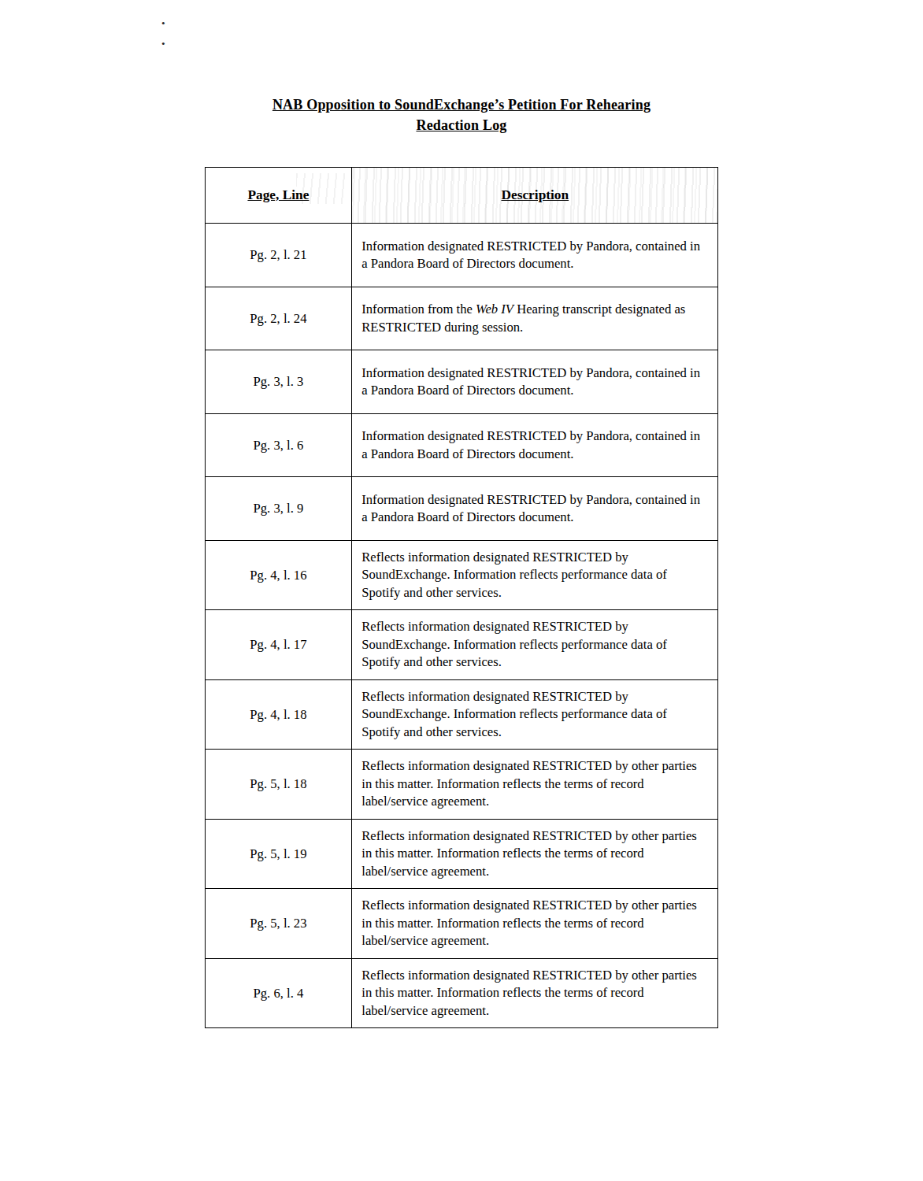• •
NAB Opposition to SoundExchange’s Petition For Rehearing Redaction Log
| Page, Line | Description |
| --- | --- |
| Pg. 2, l. 21 | Information designated RESTRICTED by Pandora, contained in a Pandora Board of Directors document. |
| Pg. 2, l. 24 | Information from the Web IV Hearing transcript designated as RESTRICTED during session. |
| Pg. 3, l. 3 | Information designated RESTRICTED by Pandora, contained in a Pandora Board of Directors document. |
| Pg. 3, l. 6 | Information designated RESTRICTED by Pandora, contained in a Pandora Board of Directors document. |
| Pg. 3, l. 9 | Information designated RESTRICTED by Pandora, contained in a Pandora Board of Directors document. |
| Pg. 4, l. 16 | Reflects information designated RESTRICTED by SoundExchange. Information reflects performance data of Spotify and other services. |
| Pg. 4, l. 17 | Reflects information designated RESTRICTED by SoundExchange. Information reflects performance data of Spotify and other services. |
| Pg. 4, l. 18 | Reflects information designated RESTRICTED by SoundExchange. Information reflects performance data of Spotify and other services. |
| Pg. 5, l. 18 | Reflects information designated RESTRICTED by other parties in this matter. Information reflects the terms of record label/service agreement. |
| Pg. 5, l. 19 | Reflects information designated RESTRICTED by other parties in this matter. Information reflects the terms of record label/service agreement. |
| Pg. 5, l. 23 | Reflects information designated RESTRICTED by other parties in this matter. Information reflects the terms of record label/service agreement. |
| Pg. 6, l. 4 | Reflects information designated RESTRICTED by other parties in this matter. Information reflects the terms of record label/service agreement. |